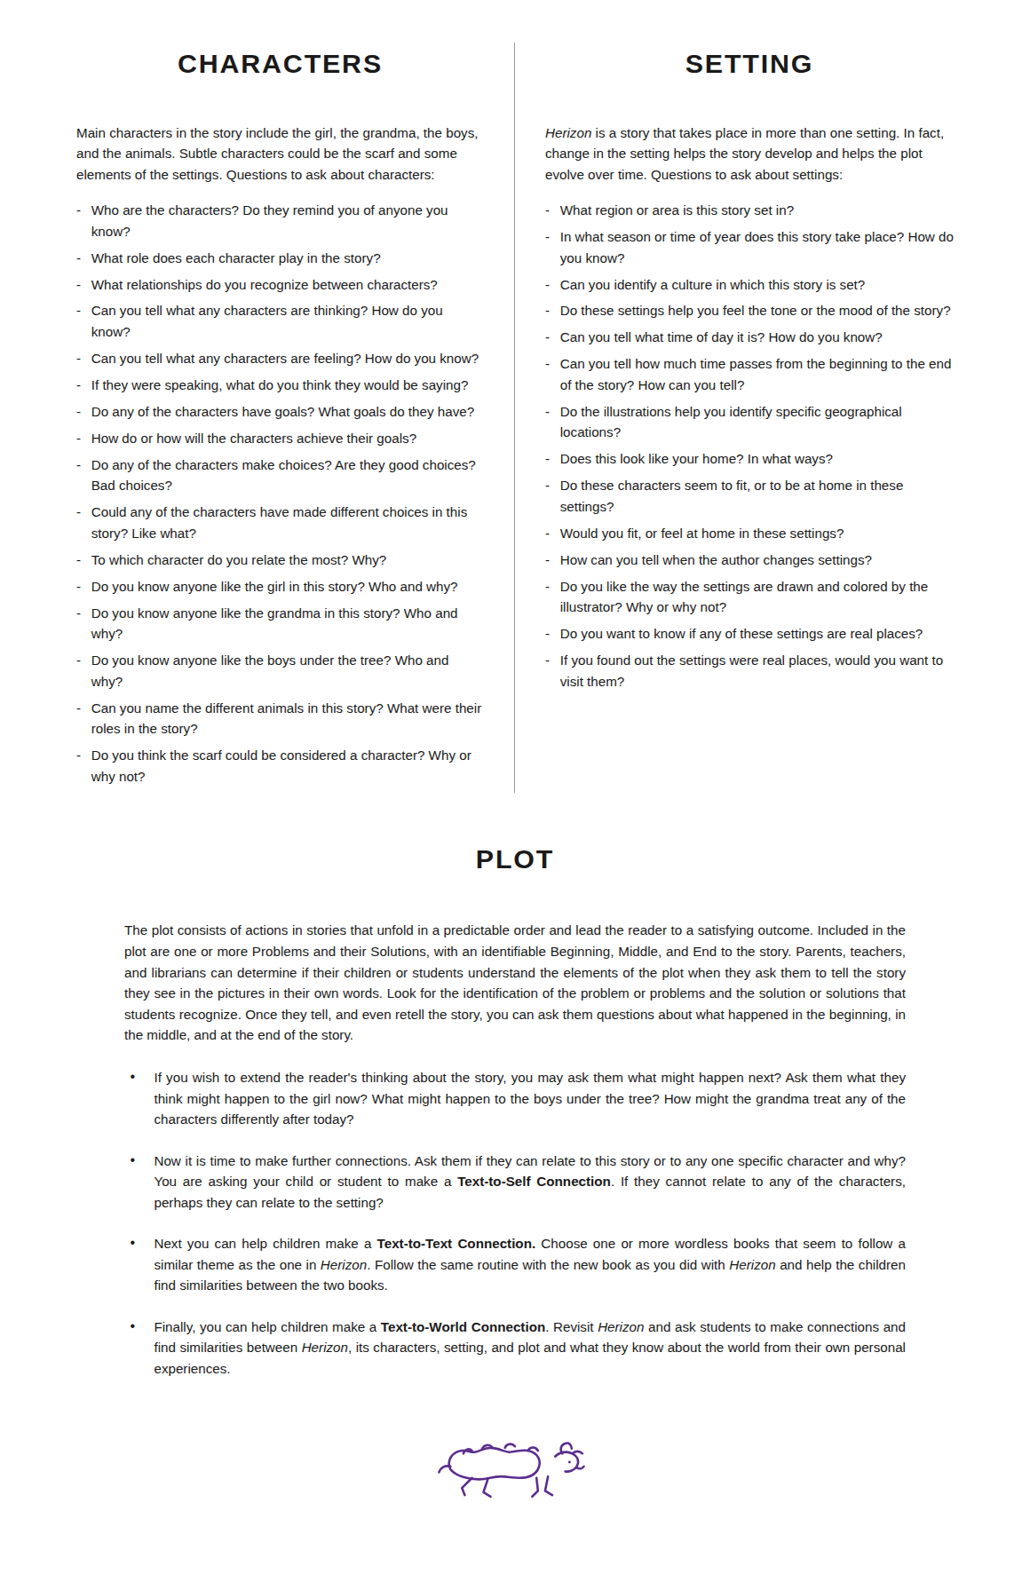Characters
Main characters in the story include the girl, the grandma, the boys, and the animals. Subtle characters could be the scarf and some elements of the settings. Questions to ask about characters:
Who are the characters? Do they remind you of anyone you know?
What role does each character play in the story?
What relationships do you recognize between characters?
Can you tell what any characters are thinking? How do you know?
Can you tell what any characters are feeling? How do you know?
If they were speaking, what do you think they would be saying?
Do any of the characters have goals? What goals do they have?
How do or how will the characters achieve their goals?
Do any of the characters make choices? Are they good choices? Bad choices?
Could any of the characters have made different choices in this story? Like what?
To which character do you relate the most? Why?
Do you know anyone like the girl in this story? Who and why?
Do you know anyone like the grandma in this story? Who and why?
Do you know anyone like the boys under the tree? Who and why?
Can you name the different animals in this story? What were their roles in the story?
Do you think the scarf could be considered a character? Why or why not?
Setting
Herizon is a story that takes place in more than one setting. In fact, change in the setting helps the story develop and helps the plot evolve over time. Questions to ask about settings:
What region or area is this story set in?
In what season or time of year does this story take place? How do you know?
Can you identify a culture in which this story is set?
Do these settings help you feel the tone or the mood of the story?
Can you tell what time of day it is? How do you know?
Can you tell how much time passes from the beginning to the end of the story? How can you tell?
Do the illustrations help you identify specific geographical locations?
Does this look like your home? In what ways?
Do these characters seem to fit, or to be at home in these settings?
Would you fit, or feel at home in these settings?
How can you tell when the author changes settings?
Do you like the way the settings are drawn and colored by the illustrator? Why or why not?
Do you want to know if any of these settings are real places?
If you found out the settings were real places, would you want to visit them?
Plot
The plot consists of actions in stories that unfold in a predictable order and lead the reader to a satisfying outcome. Included in the plot are one or more Problems and their Solutions, with an identifiable Beginning, Middle, and End to the story. Parents, teachers, and librarians can determine if their children or students understand the elements of the plot when they ask them to tell the story they see in the pictures in their own words. Look for the identification of the problem or problems and the solution or solutions that students recognize. Once they tell, and even retell the story, you can ask them questions about what happened in the beginning, in the middle, and at the end of the story.
If you wish to extend the reader's thinking about the story, you may ask them what might happen next? Ask them what they think might happen to the girl now? What might happen to the boys under the tree? How might the grandma treat any of the characters differently after today?
Now it is time to make further connections. Ask them if they can relate to this story or to any one specific character and why? You are asking your child or student to make a Text-to-Self Connection. If they cannot relate to any of the characters, perhaps they can relate to the setting?
Next you can help children make a Text-to-Text Connection. Choose one or more wordless books that seem to follow a similar theme as the one in Herizon. Follow the same routine with the new book as you did with Herizon and help the children find similarities between the two books.
Finally, you can help children make a Text-to-World Connection. Revisit Herizon and ask students to make connections and find similarities between Herizon, its characters, setting, and plot and what they know about the world from their own personal experiences.